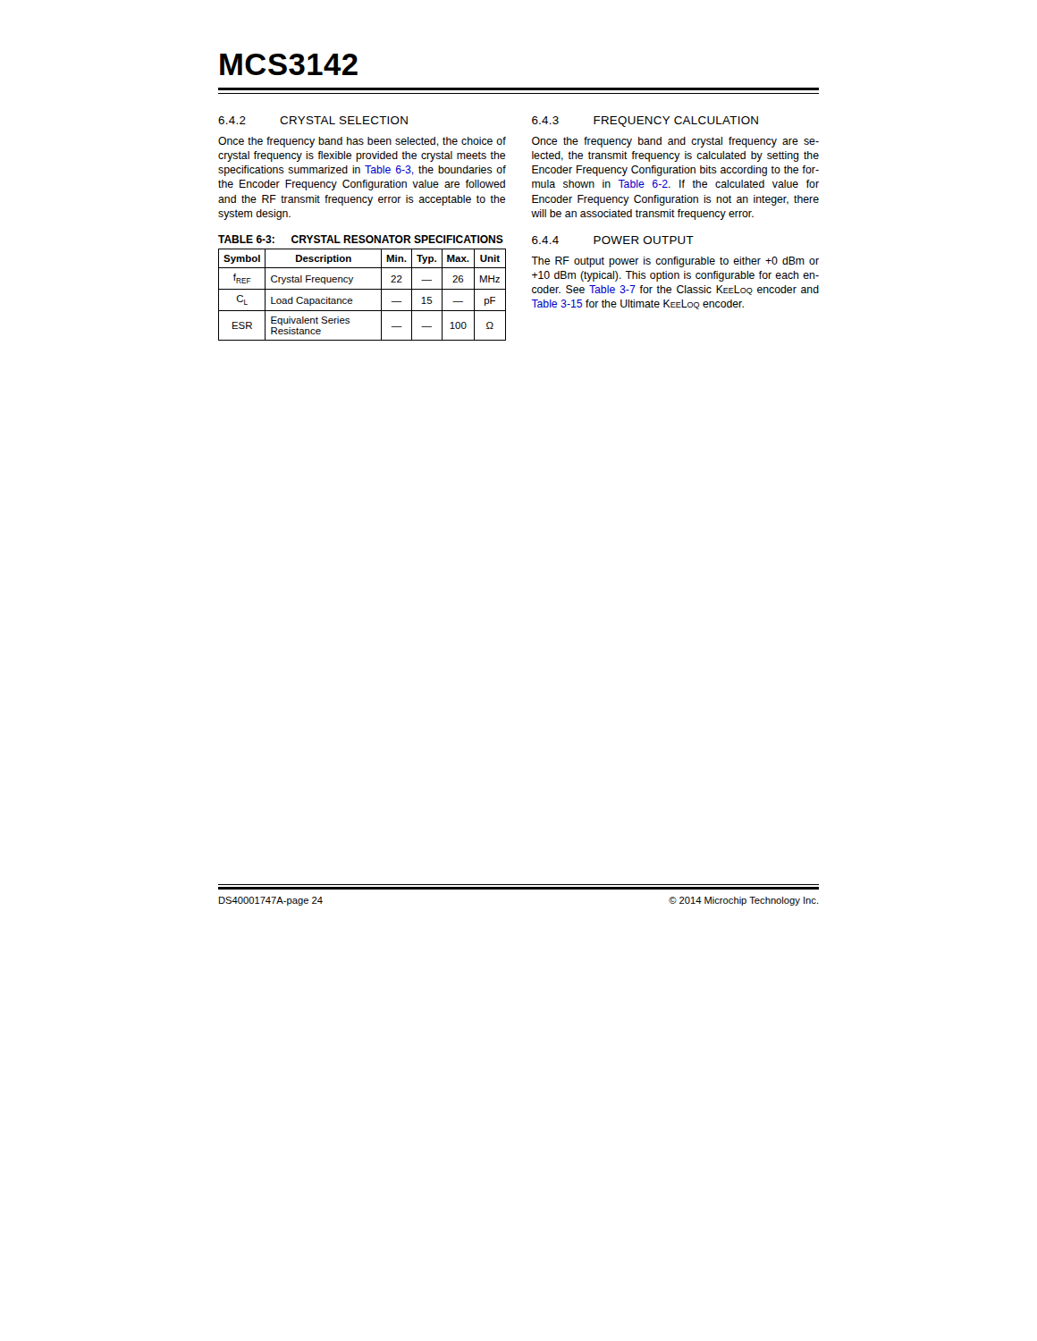MCS3142
6.4.2 CRYSTAL SELECTION
Once the frequency band has been selected, the choice of crystal frequency is flexible provided the crystal meets the specifications summarized in Table 6-3, the boundaries of the Encoder Frequency Configuration value are followed and the RF transmit frequency error is acceptable to the system design.
TABLE 6-3: CRYSTAL RESONATOR SPECIFICATIONS
| Symbol | Description | Min. | Typ. | Max. | Unit |
| --- | --- | --- | --- | --- | --- |
| f REF | Crystal Frequency | 22 | — | 26 | MHz |
| C L | Load Capacitance | — | 15 | — | pF |
| ESR | Equivalent Series Resistance | — | — | 100 | Ω |
6.4.3 FREQUENCY CALCULATION
Once the frequency band and crystal frequency are selected, the transmit frequency is calculated by setting the Encoder Frequency Configuration bits according to the formula shown in Table 6-2. If the calculated value for Encoder Frequency Configuration is not an integer, there will be an associated transmit frequency error.
6.4.4 POWER OUTPUT
The RF output power is configurable to either +0 dBm or +10 dBm (typical). This option is configurable for each encoder. See Table 3-7 for the Classic KeeLoq encoder and Table 3-15 for the Ultimate KeeLoq encoder.
DS40001747A-page 24
© 2014 Microchip Technology Inc.